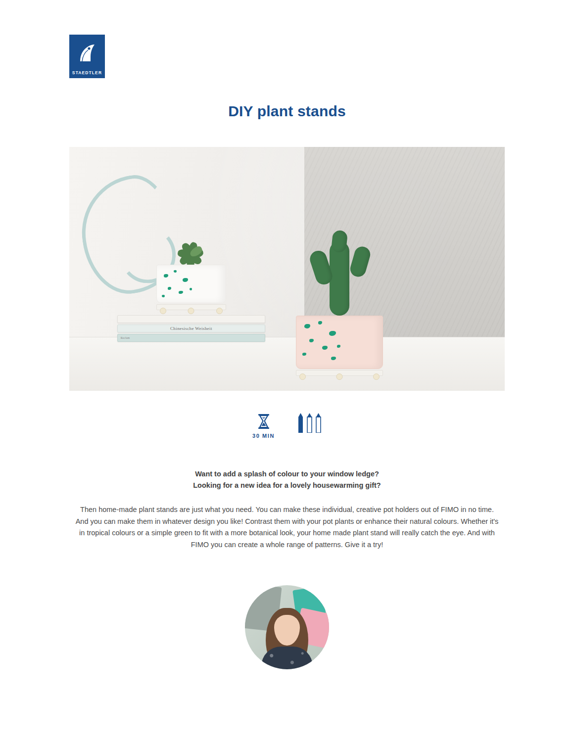STAEDTLER
DIY plant stands
Chinesische Weisheit
Reclam
30 MIN
Want to add a splash of colour to your window ledge?
Looking for a new idea for a lovely housewarming gift?
Then home-made plant stands are just what you need. You can make these individual, creative pot holders out of FIMO in no time. And you can make them in whatever design you like! Contrast them with your pot plants or enhance their natural colours. Whether it's in tropical colours or a simple green to fit with a more botanical look, your home made plant stand will really catch the eye. And with FIMO you can create a whole range of patterns. Give it a try!